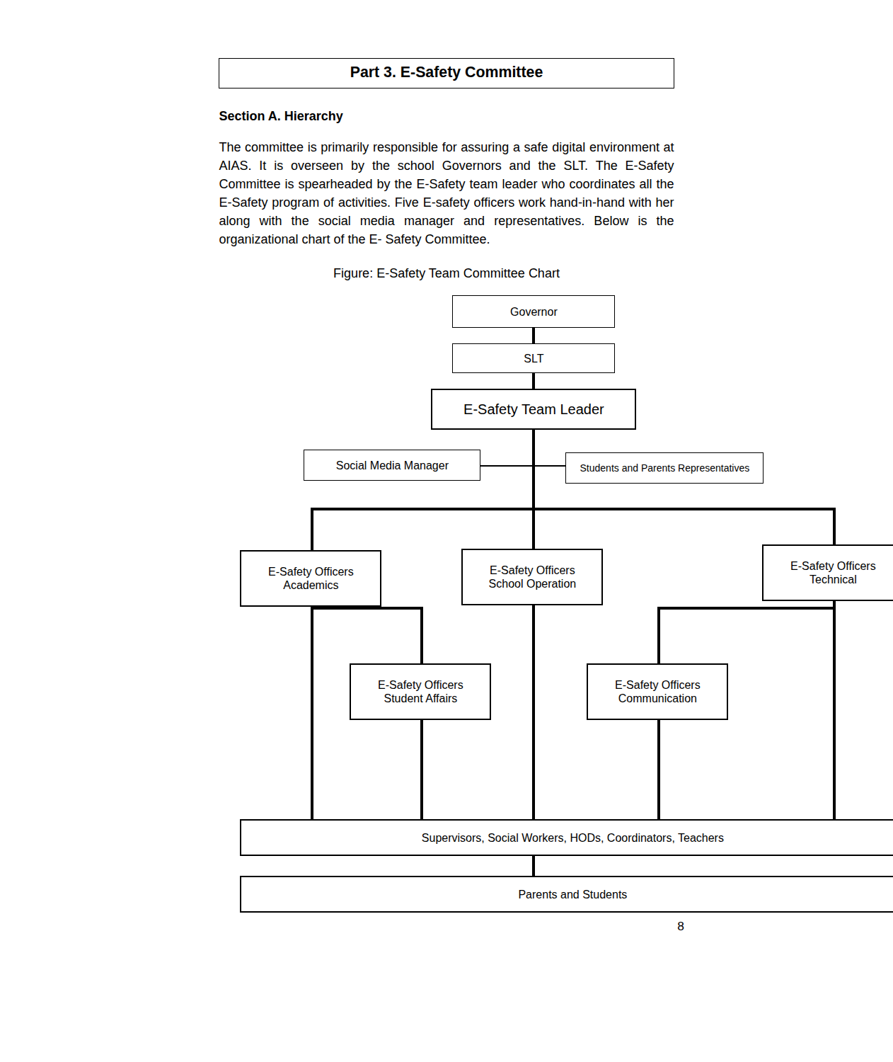Part 3. E-Safety Committee
Section A. Hierarchy
The committee is primarily responsible for assuring a safe digital environment at AIAS. It is overseen by the school Governors and the SLT. The E-Safety Committee is spearheaded by the E-Safety team leader who coordinates all the E-Safety program of activities. Five E-safety officers work hand-in-hand with her along with the social media manager and representatives. Below is the organizational chart of the E- Safety Committee.
Figure: E-Safety Team Committee Chart
Governor
SLT
E-Safety Team Leader
Social Media Manager
Students and Parents Representatives
E-Safety Officers
Academics
E-Safety Officers
School Operation
E-Safety Officers
Technical
E-Safety Officers
Student Affairs
E-Safety Officers
Communication
Supervisors, Social Workers, HODs, Coordinators, Teachers
Parents and Students
8